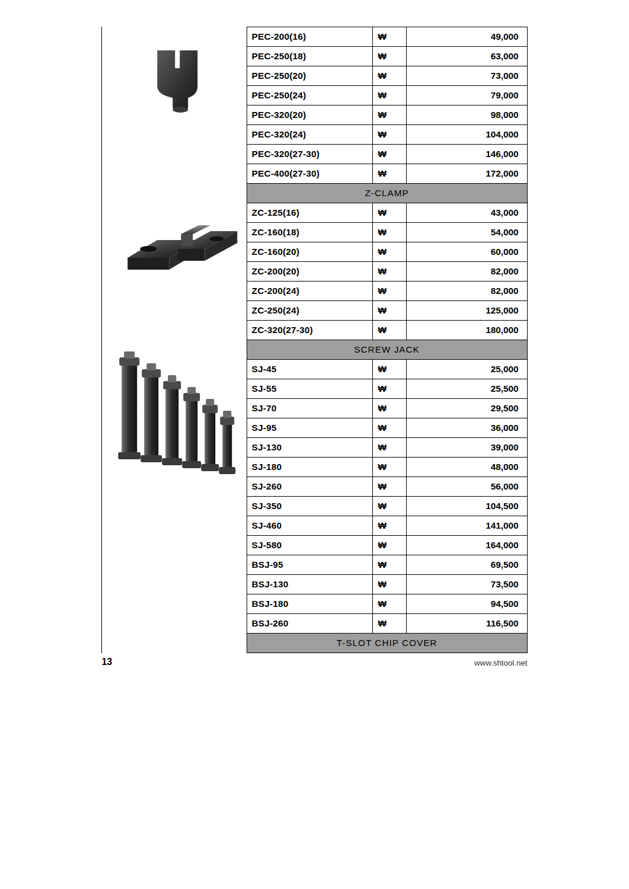| PEC-200(16) | ₩ | 49,000 |
| PEC-250(18) | ₩ | 63,000 |
| PEC-250(20) | ₩ | 73,000 |
| PEC-250(24) | ₩ | 79,000 |
| PEC-320(20) | ₩ | 98,000 |
| PEC-320(24) | ₩ | 104,000 |
| PEC-320(27-30) | ₩ | 146,000 |
| PEC-400(27-30) | ₩ | 172,000 |
| Z-CLAMP |
| ZC-125(16) | ₩ | 43,000 |
| ZC-160(18) | ₩ | 54,000 |
| ZC-160(20) | ₩ | 60,000 |
| ZC-200(20) | ₩ | 82,000 |
| ZC-200(24) | ₩ | 82,000 |
| ZC-250(24) | ₩ | 125,000 |
| ZC-320(27-30) | ₩ | 180,000 |
| SCREW JACK |
| SJ-45 | ₩ | 25,000 |
| SJ-55 | ₩ | 25,500 |
| SJ-70 | ₩ | 29,500 |
| SJ-95 | ₩ | 36,000 |
| SJ-130 | ₩ | 39,000 |
| SJ-180 | ₩ | 48,000 |
| SJ-260 | ₩ | 56,000 |
| SJ-350 | ₩ | 104,500 |
| SJ-460 | ₩ | 141,000 |
| SJ-580 | ₩ | 164,000 |
| BSJ-95 | ₩ | 69,500 |
| BSJ-130 | ₩ | 73,500 |
| BSJ-180 | ₩ | 94,500 |
| BSJ-260 | ₩ | 116,500 |
| T-SLOT CHIP COVER |
13
www.shtool.net